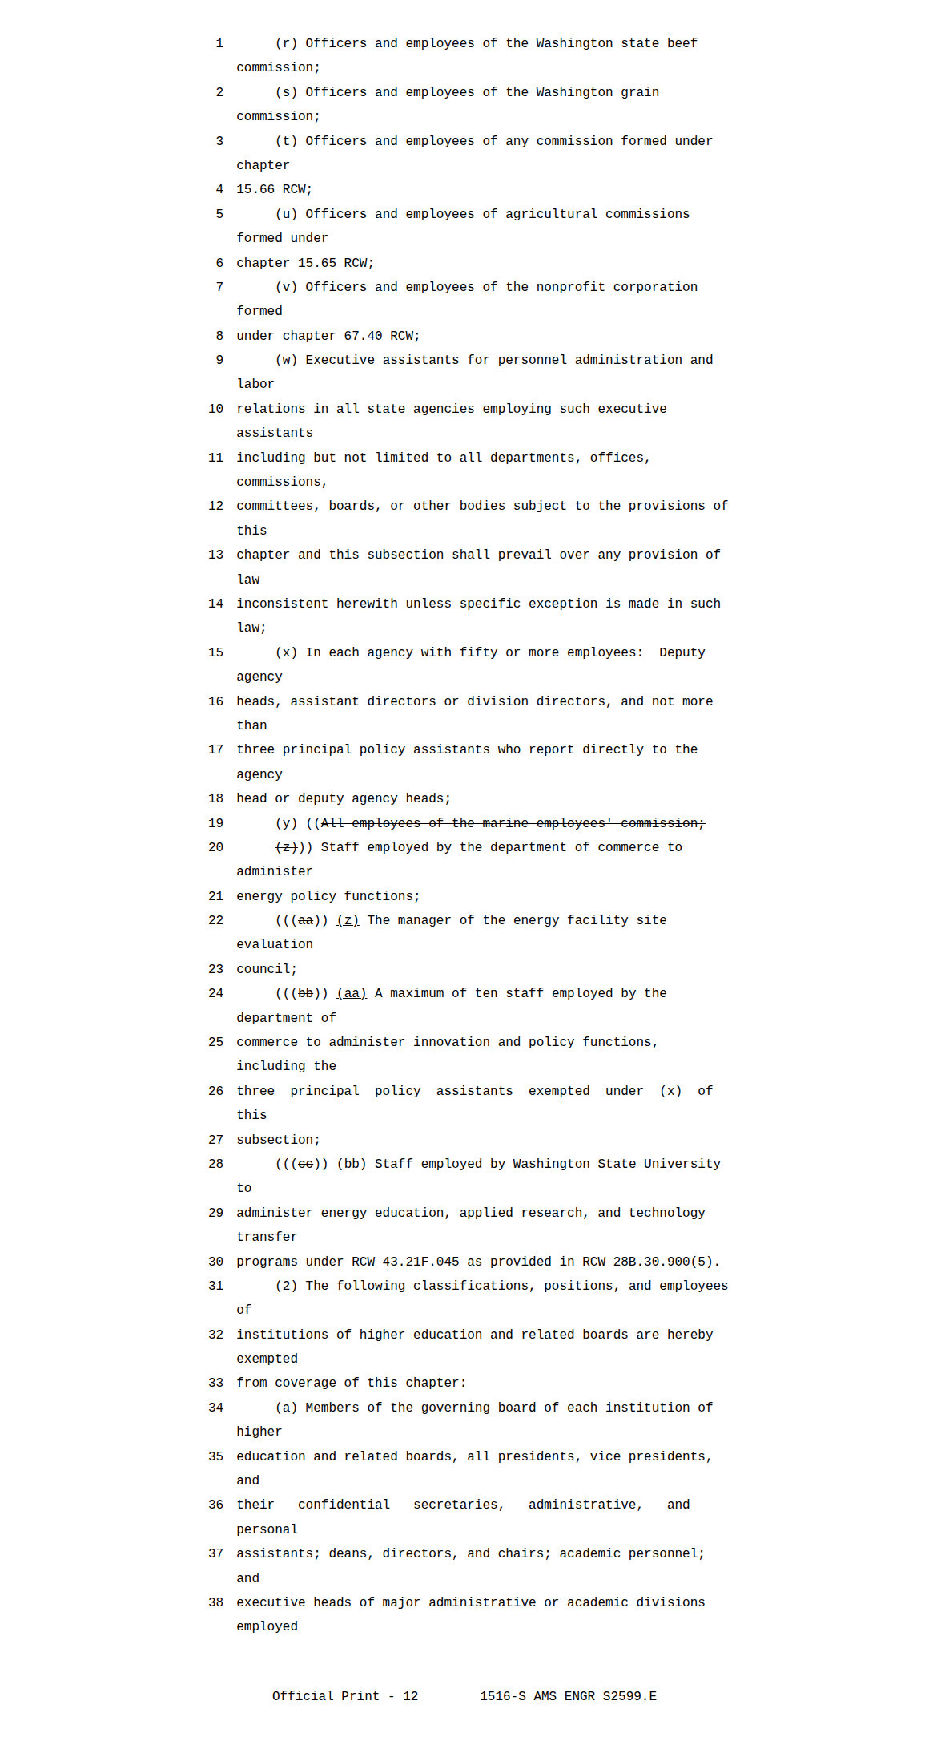(r) Officers and employees of the Washington state beef commission;
(s) Officers and employees of the Washington grain commission;
(t) Officers and employees of any commission formed under chapter
15.66 RCW;
(u) Officers and employees of agricultural commissions formed under
chapter 15.65 RCW;
(v) Officers and employees of the nonprofit corporation formed
under chapter 67.40 RCW;
(w) Executive assistants for personnel administration and labor
relations in all state agencies employing such executive assistants
including but not limited to all departments, offices, commissions,
committees, boards, or other bodies subject to the provisions of this
chapter and this subsection shall prevail over any provision of law
inconsistent herewith unless specific exception is made in such law;
(x) In each agency with fifty or more employees: Deputy agency
heads, assistant directors or division directors, and not more than
three principal policy assistants who report directly to the agency
head or deputy agency heads;
(y) ((All employees of the marine employees' commission;
(z))) Staff employed by the department of commerce to administer
energy policy functions;
(((aa)) (z) The manager of the energy facility site evaluation
council;
(((bb)) (aa) A maximum of ten staff employed by the department of
commerce to administer innovation and policy functions, including the
three principal policy assistants exempted under (x) of this
subsection;
(((cc)) (bb) Staff employed by Washington State University to
administer energy education, applied research, and technology transfer
programs under RCW 43.21F.045 as provided in RCW 28B.30.900(5).
(2) The following classifications, positions, and employees of
institutions of higher education and related boards are hereby exempted
from coverage of this chapter:
(a) Members of the governing board of each institution of higher
education and related boards, all presidents, vice presidents, and
their confidential secretaries, administrative, and personal
assistants; deans, directors, and chairs; academic personnel; and
executive heads of major administrative or academic divisions employed
Official Print - 12 1516-S AMS ENGR S2599.E